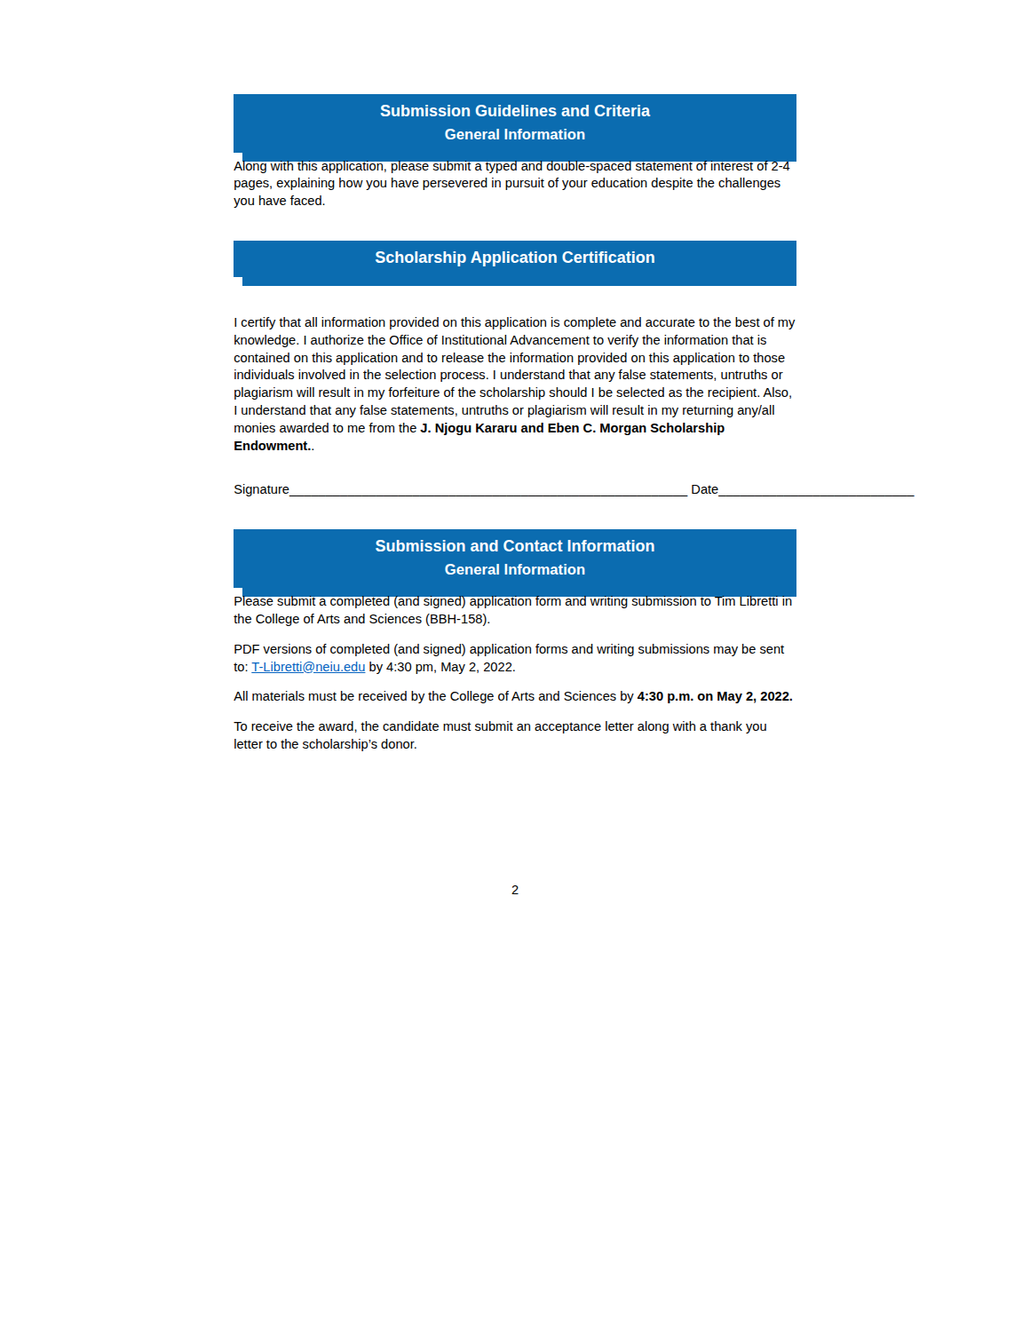Submission Guidelines and Criteria General Information
Along with this application, please submit a typed and double-spaced statement of interest of 2-4 pages, explaining how you have persevered in pursuit of your education despite the challenges you have faced.
Scholarship Application Certification
I certify that all information provided on this application is complete and accurate to the best of my knowledge. I authorize the Office of Institutional Advancement to verify the information that is contained on this application and to release the information provided on this application to those individuals involved in the selection process. I understand that any false statements, untruths or plagiarism will result in my forfeiture of the scholarship should I be selected as the recipient. Also, I understand that any false statements, untruths or plagiarism will result in my returning any/all monies awarded to me from the J. Njogu Kararu and Eben C. Morgan Scholarship Endowment..
Signature_______________________________________________________ Date___________________________
Submission and Contact Information General Information
Please submit a completed (and signed) application form and writing submission to Tim Libretti in the College of Arts and Sciences (BBH-158).
PDF versions of completed (and signed) application forms and writing submissions may be sent to: T-Libretti@neiu.edu by 4:30 pm, May 2, 2022.
All materials must be received by the College of Arts and Sciences by 4:30 p.m. on May 2, 2022.
To receive the award, the candidate must submit an acceptance letter along with a thank you letter to the scholarship’s donor.
2